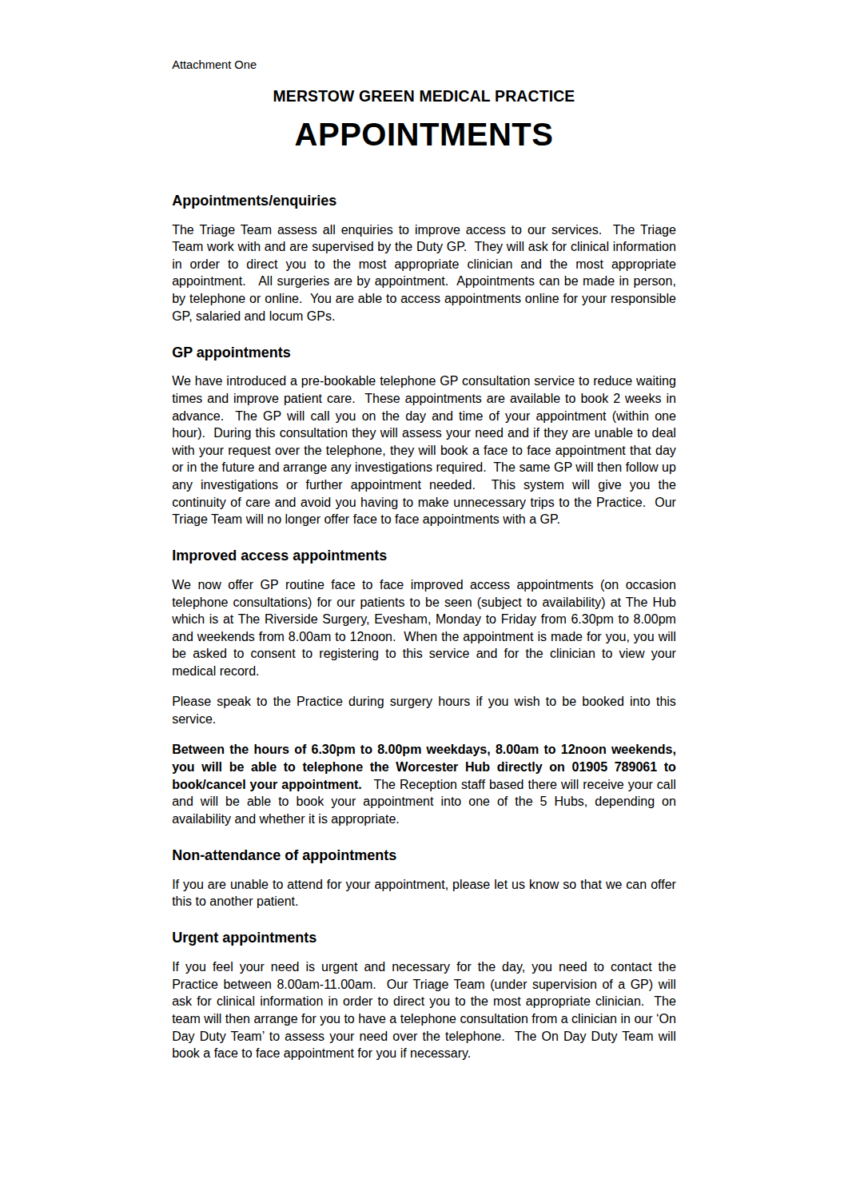Attachment One
MERSTOW GREEN MEDICAL PRACTICE
APPOINTMENTS
Appointments/enquiries
The Triage Team assess all enquiries to improve access to our services. The Triage Team work with and are supervised by the Duty GP. They will ask for clinical information in order to direct you to the most appropriate clinician and the most appropriate appointment. All surgeries are by appointment. Appointments can be made in person, by telephone or online. You are able to access appointments online for your responsible GP, salaried and locum GPs.
GP appointments
We have introduced a pre-bookable telephone GP consultation service to reduce waiting times and improve patient care. These appointments are available to book 2 weeks in advance. The GP will call you on the day and time of your appointment (within one hour). During this consultation they will assess your need and if they are unable to deal with your request over the telephone, they will book a face to face appointment that day or in the future and arrange any investigations required. The same GP will then follow up any investigations or further appointment needed. This system will give you the continuity of care and avoid you having to make unnecessary trips to the Practice. Our Triage Team will no longer offer face to face appointments with a GP.
Improved access appointments
We now offer GP routine face to face improved access appointments (on occasion telephone consultations) for our patients to be seen (subject to availability) at The Hub which is at The Riverside Surgery, Evesham, Monday to Friday from 6.30pm to 8.00pm and weekends from 8.00am to 12noon. When the appointment is made for you, you will be asked to consent to registering to this service and for the clinician to view your medical record.
Please speak to the Practice during surgery hours if you wish to be booked into this service.
Between the hours of 6.30pm to 8.00pm weekdays, 8.00am to 12noon weekends, you will be able to telephone the Worcester Hub directly on 01905 789061 to book/cancel your appointment. The Reception staff based there will receive your call and will be able to book your appointment into one of the 5 Hubs, depending on availability and whether it is appropriate.
Non-attendance of appointments
If you are unable to attend for your appointment, please let us know so that we can offer this to another patient.
Urgent appointments
If you feel your need is urgent and necessary for the day, you need to contact the Practice between 8.00am-11.00am. Our Triage Team (under supervision of a GP) will ask for clinical information in order to direct you to the most appropriate clinician. The team will then arrange for you to have a telephone consultation from a clinician in our ‘On Day Duty Team’ to assess your need over the telephone. The On Day Duty Team will book a face to face appointment for you if necessary.